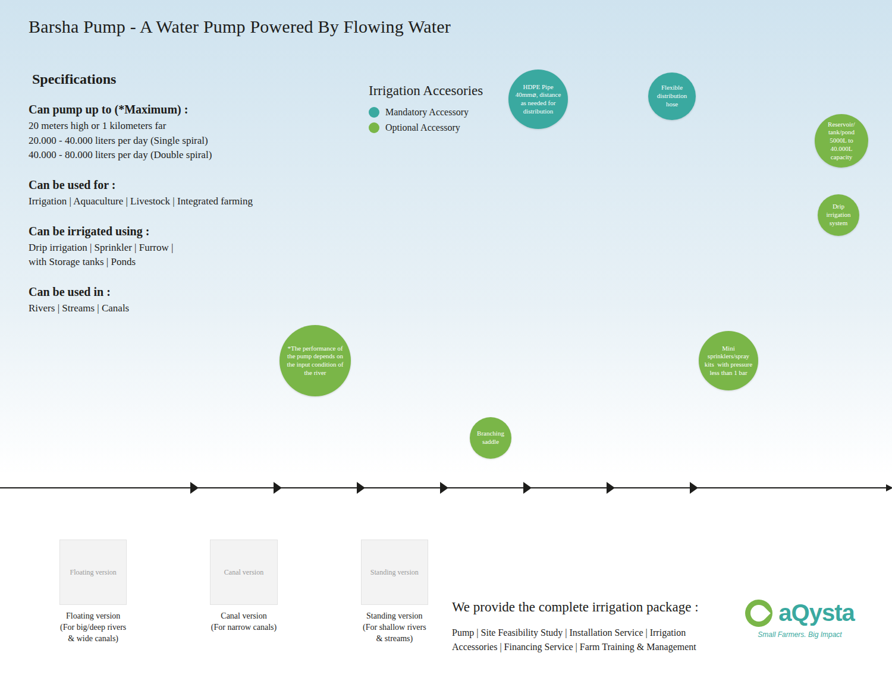Barsha Pump - A Water Pump Powered By Flowing Water
Specifications
Can pump up to (*Maximum) :
20 meters high or 1 kilometers far
20.000 - 40.000 liters per day (Single spiral)
40.000 - 80.000 liters per day (Double spiral)
Can be used for :
Irrigation | Aquaculture | Livestock | Integrated farming
Can be irrigated using :
Drip irrigation | Sprinkler | Furrow |
with Storage tanks | Ponds
Can be used in :
Rivers | Streams | Canals
Irrigation Accesories
Mandatory Accessory
Optional Accessory
HDPE Pipe 40mm⌀, distance as needed for distribution
Flexible distribution hose
Reservoir/ tank/pond 5000L to 40.000L capacity
Drip irrigation system
Mini sprinklers/spray kits with pressure less than 1 bar
Branching saddle
*The performance of the pump depends on the input condition of the river
Floating version
Floating version
(For big/deep rivers & wide canals)
Canal version
Canal version
(For narrow canals)
Standing version
Standing version
(For shallow rivers & streams)
We provide the complete irrigation package :
Pump | Site Feasibility Study | Installation Service | Irrigation Accessories | Financing Service | Farm Training & Management
aQysta
Small Farmers. Big Impact